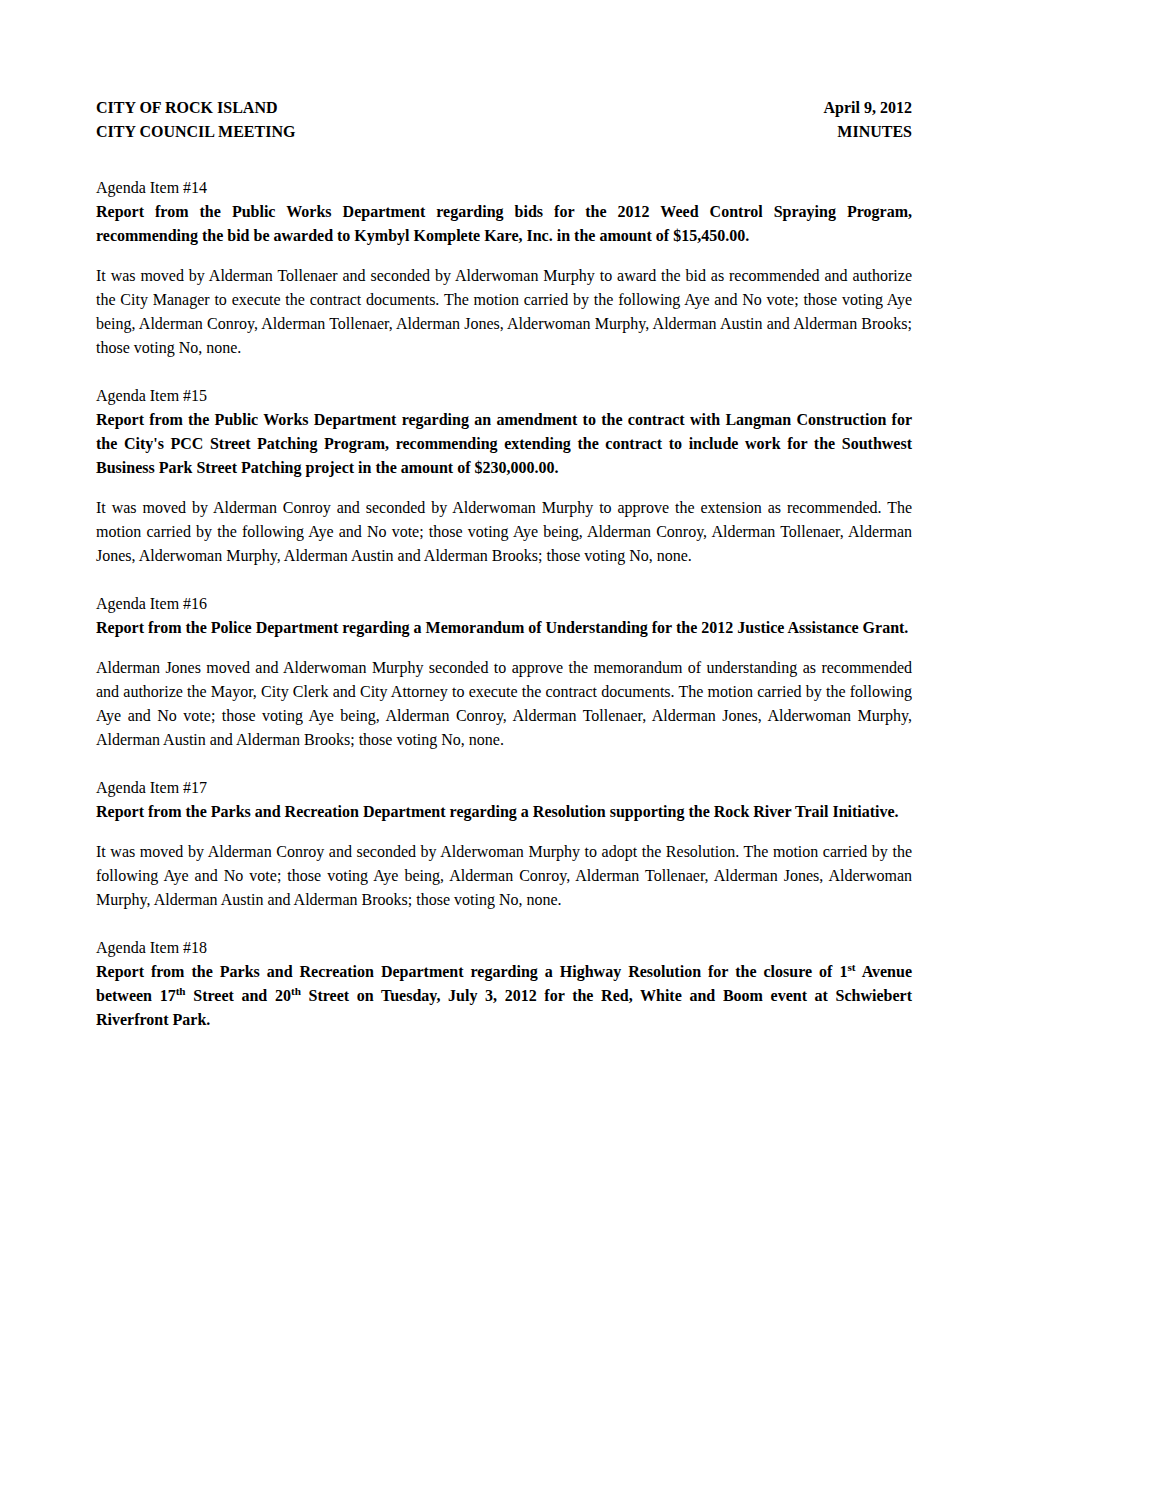CITY OF ROCK ISLAND
CITY COUNCIL MEETING
April 9, 2012
MINUTES
Agenda Item #14
Report from the Public Works Department regarding bids for the 2012 Weed Control Spraying Program, recommending the bid be awarded to Kymbyl Komplete Kare, Inc. in the amount of $15,450.00.
It was moved by Alderman Tollenaer and seconded by Alderwoman Murphy to award the bid as recommended and authorize the City Manager to execute the contract documents. The motion carried by the following Aye and No vote; those voting Aye being, Alderman Conroy, Alderman Tollenaer, Alderman Jones, Alderwoman Murphy, Alderman Austin and Alderman Brooks; those voting No, none.
Agenda Item #15
Report from the Public Works Department regarding an amendment to the contract with Langman Construction for the City's PCC Street Patching Program, recommending extending the contract to include work for the Southwest Business Park Street Patching project in the amount of $230,000.00.
It was moved by Alderman Conroy and seconded by Alderwoman Murphy to approve the extension as recommended. The motion carried by the following Aye and No vote; those voting Aye being, Alderman Conroy, Alderman Tollenaer, Alderman Jones, Alderwoman Murphy, Alderman Austin and Alderman Brooks; those voting No, none.
Agenda Item #16
Report from the Police Department regarding a Memorandum of Understanding for the 2012 Justice Assistance Grant.
Alderman Jones moved and Alderwoman Murphy seconded to approve the memorandum of understanding as recommended and authorize the Mayor, City Clerk and City Attorney to execute the contract documents. The motion carried by the following Aye and No vote; those voting Aye being, Alderman Conroy, Alderman Tollenaer, Alderman Jones, Alderwoman Murphy, Alderman Austin and Alderman Brooks; those voting No, none.
Agenda Item #17
Report from the Parks and Recreation Department regarding a Resolution supporting the Rock River Trail Initiative.
It was moved by Alderman Conroy and seconded by Alderwoman Murphy to adopt the Resolution. The motion carried by the following Aye and No vote; those voting Aye being, Alderman Conroy, Alderman Tollenaer, Alderman Jones, Alderwoman Murphy, Alderman Austin and Alderman Brooks; those voting No, none.
Agenda Item #18
Report from the Parks and Recreation Department regarding a Highway Resolution for the closure of 1st Avenue between 17th Street and 20th Street on Tuesday, July 3, 2012 for the Red, White and Boom event at Schwiebert Riverfront Park.